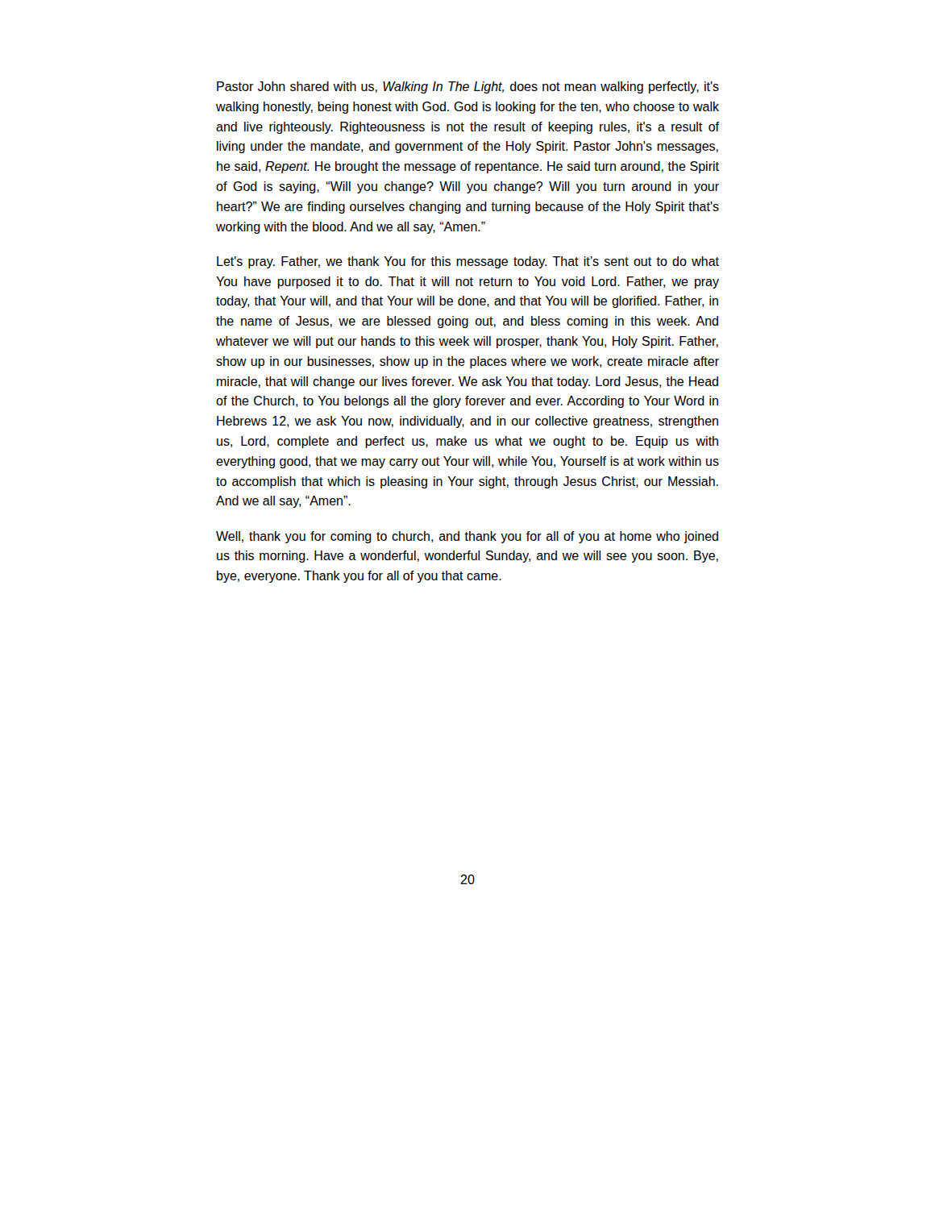Pastor John shared with us, Walking In The Light, does not mean walking perfectly, it's walking honestly, being honest with God. God is looking for the ten, who choose to walk and live righteously. Righteousness is not the result of keeping rules, it's a result of living under the mandate, and government of the Holy Spirit. Pastor John's messages, he said, Repent. He brought the message of repentance. He said turn around, the Spirit of God is saying, “Will you change? Will you change? Will you turn around in your heart?” We are finding ourselves changing and turning because of the Holy Spirit that's working with the blood. And we all say, “Amen.”
Let's pray. Father, we thank You for this message today. That it’s sent out to do what You have purposed it to do. That it will not return to You void Lord. Father, we pray today, that Your will, and that Your will be done, and that You will be glorified. Father, in the name of Jesus, we are blessed going out, and bless coming in this week. And whatever we will put our hands to this week will prosper, thank You, Holy Spirit. Father, show up in our businesses, show up in the places where we work, create miracle after miracle, that will change our lives forever. We ask You that today. Lord Jesus, the Head of the Church, to You belongs all the glory forever and ever. According to Your Word in Hebrews 12, we ask You now, individually, and in our collective greatness, strengthen us, Lord, complete and perfect us, make us what we ought to be. Equip us with everything good, that we may carry out Your will, while You, Yourself is at work within us to accomplish that which is pleasing in Your sight, through Jesus Christ, our Messiah. And we all say, “Amen”.
Well, thank you for coming to church, and thank you for all of you at home who joined us this morning. Have a wonderful, wonderful Sunday, and we will see you soon. Bye, bye, everyone. Thank you for all of you that came.
20